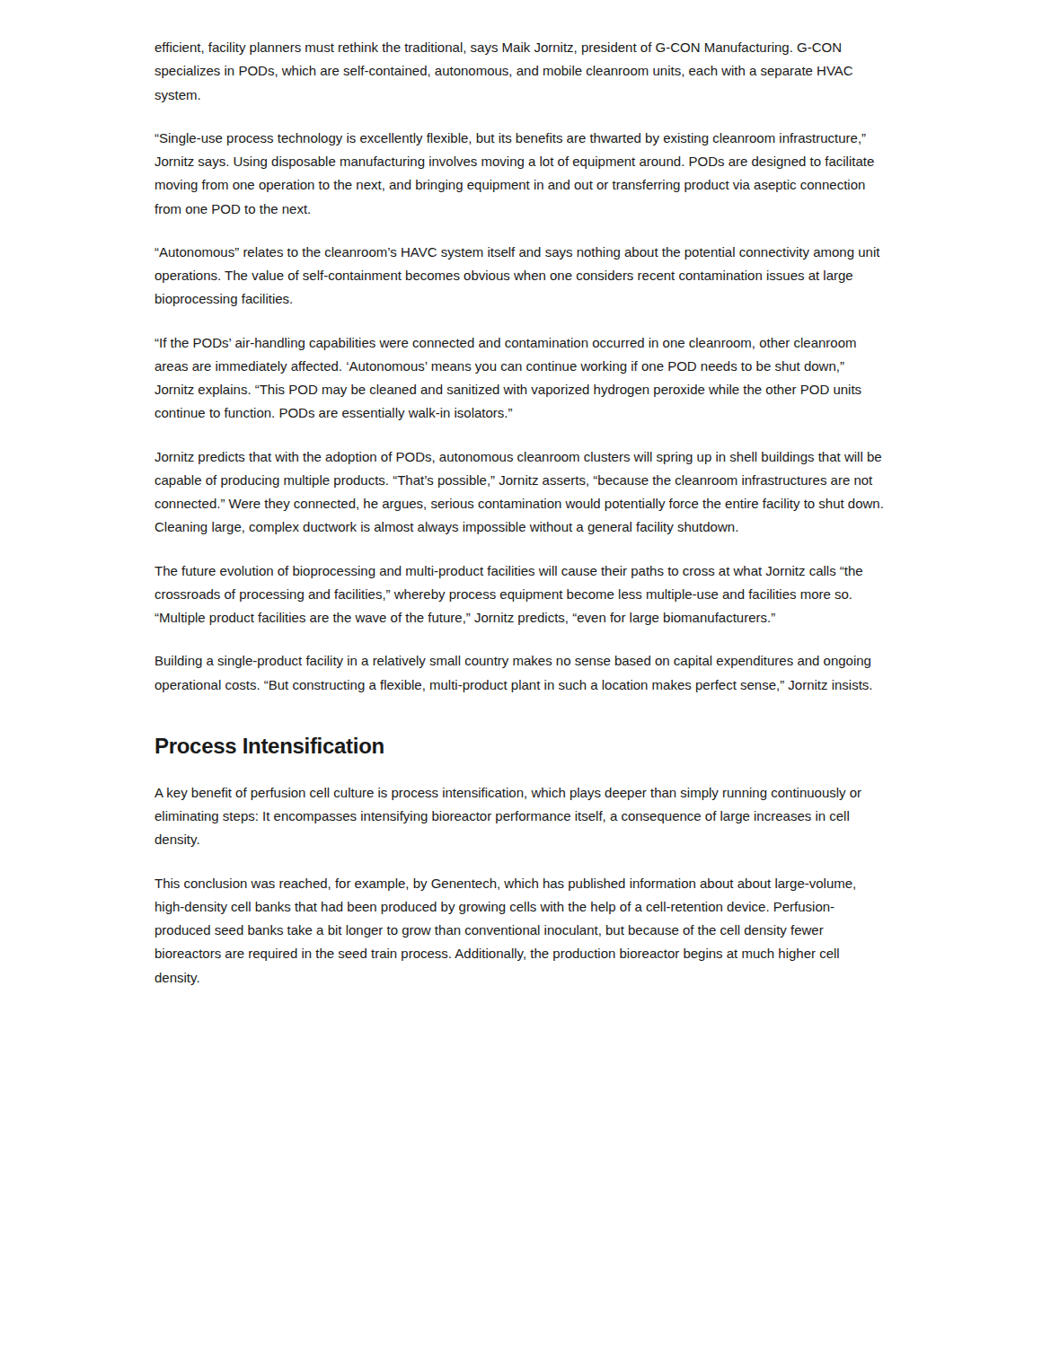efficient, facility planners must rethink the traditional, says Maik Jornitz, president of G-CON Manufacturing. G-CON specializes in PODs, which are self-contained, autonomous, and mobile cleanroom units, each with a separate HVAC system.
“Single-use process technology is excellently flexible, but its benefits are thwarted by existing cleanroom infrastructure,” Jornitz says. Using disposable manufacturing involves moving a lot of equipment around. PODs are designed to facilitate moving from one operation to the next, and bringing equipment in and out or transferring product via aseptic connection from one POD to the next.
“Autonomous” relates to the cleanroom’s HAVC system itself and says nothing about the potential connectivity among unit operations. The value of self-containment becomes obvious when one considers recent contamination issues at large bioprocessing facilities.
“If the PODs’ air-handling capabilities were connected and contamination occurred in one cleanroom, other cleanroom areas are immediately affected. ‘Autonomous’ means you can continue working if one POD needs to be shut down,” Jornitz explains. “This POD may be cleaned and sanitized with vaporized hydrogen peroxide while the other POD units continue to function. PODs are essentially walk-in isolators.”
Jornitz predicts that with the adoption of PODs, autonomous cleanroom clusters will spring up in shell buildings that will be capable of producing multiple products. “That’s possible,” Jornitz asserts, “because the cleanroom infrastructures are not connected.” Were they connected, he argues, serious contamination would potentially force the entire facility to shut down. Cleaning large, complex ductwork is almost always impossible without a general facility shutdown.
The future evolution of bioprocessing and multi-product facilities will cause their paths to cross at what Jornitz calls “the crossroads of processing and facilities,” whereby process equipment become less multiple-use and facilities more so. “Multiple product facilities are the wave of the future,” Jornitz predicts, “even for large biomanufacturers.”
Building a single-product facility in a relatively small country makes no sense based on capital expenditures and ongoing operational costs. “But constructing a flexible, multi-product plant in such a location makes perfect sense,” Jornitz insists.
Process Intensification
A key benefit of perfusion cell culture is process intensification, which plays deeper than simply running continuously or eliminating steps: It encompasses intensifying bioreactor performance itself, a consequence of large increases in cell density.
This conclusion was reached, for example, by Genentech, which has published information about about large-volume, high-density cell banks that had been produced by growing cells with the help of a cell-retention device. Perfusion-produced seed banks take a bit longer to grow than conventional inoculant, but because of the cell density fewer bioreactors are required in the seed train process. Additionally, the production bioreactor begins at much higher cell density.